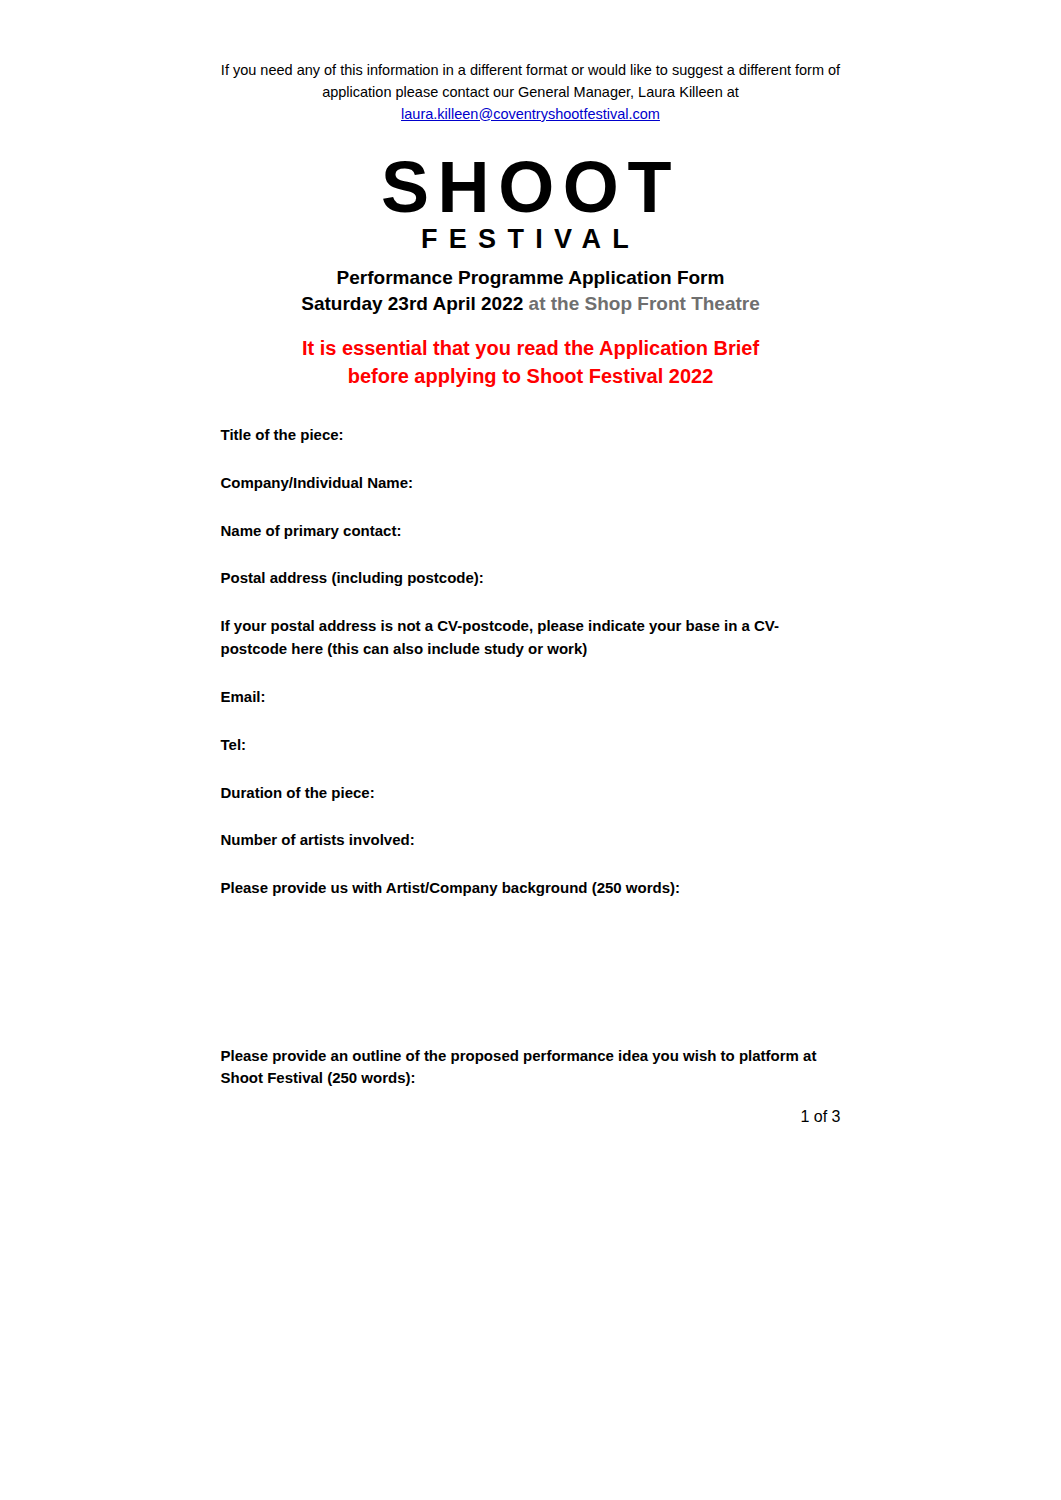If you need any of this information in a different format or would like to suggest a different form of application please contact our General Manager, Laura Killeen at
laura.killeen@coventryshootfestival.com
SHOOT
FESTIVAL
Performance Programme Application Form
Saturday 23rd April 2022 at the Shop Front Theatre
It is essential that you read the Application Brief
before applying to Shoot Festival 2022
Title of the piece:
Company/Individual Name:
Name of primary contact:
Postal address (including postcode):
If your postal address is not a CV-postcode, please indicate your base in a CV-postcode here (this can also include study or work)
Email:
Tel:
Duration of the piece:
Number of artists involved:
Please provide us with Artist/Company background (250 words):
Please provide an outline of the proposed performance idea you wish to platform at Shoot Festival (250 words):
1 of 3